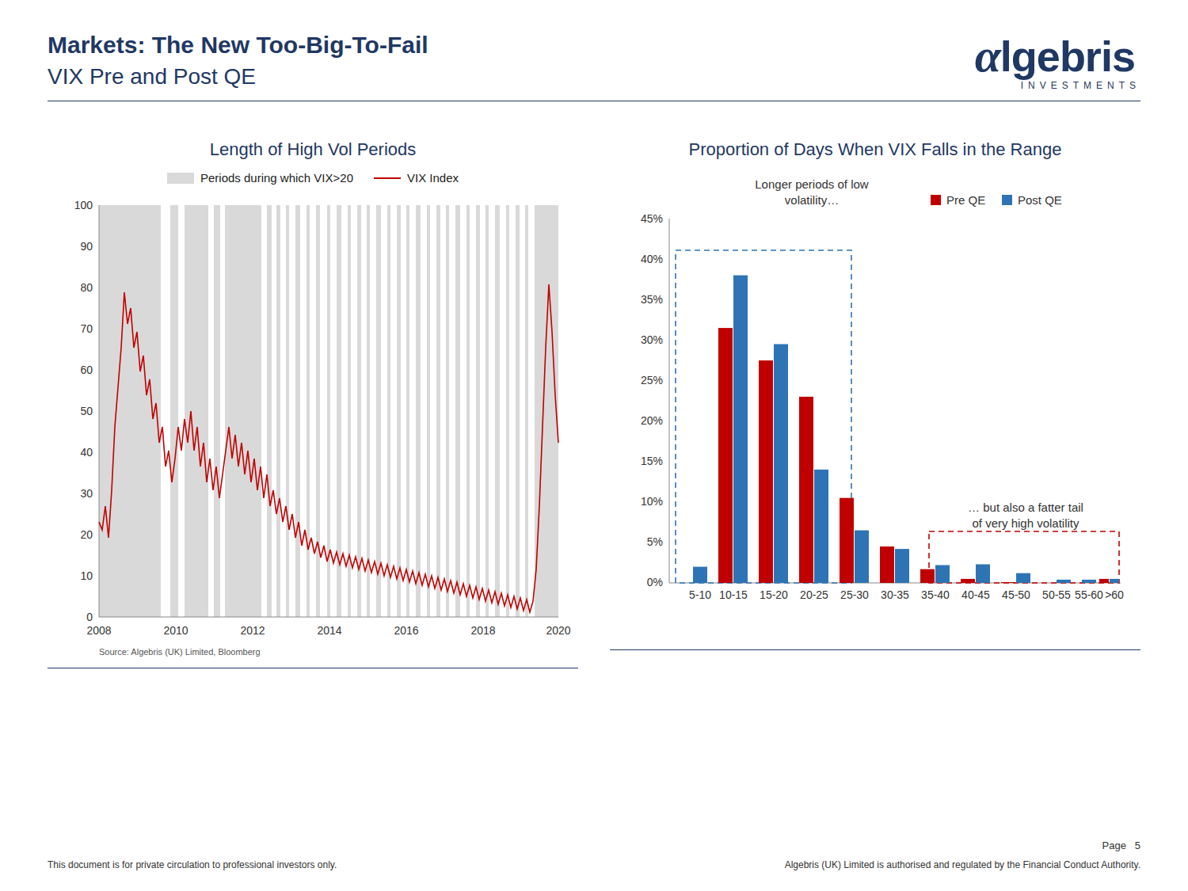Markets: The New Too-Big-To-Fail
VIX Pre and Post QE
αlgebris
INVESTMENTS
Length of High Vol Periods
Periods during which VIX>20 VIX Index
100 90 80 70 60 50 40 30 20 10 0 2008 2010 2012 2014 2016 2018 2020 Source: Algebris (UK) Limited, Bloomberg
Proportion of Days When VIX Falls in the Range
Longer periods of low volatility… Pre QE Post QE 45% 40% 35% 30% 25% 20% 15% 10% 5% 0% … but also a fatter tail of very high volatility scale: 45% = 460px => 1% = 10.22px ; baseline y=520 5-10 10-15 15-20 20-25 25-30 30-35 35-40 40-45 45-50 50-55 55-60 >60
Page 5
This document is for private circulation to professional investors only.
Algebris (UK) Limited is authorised and regulated by the Financial Conduct Authority.